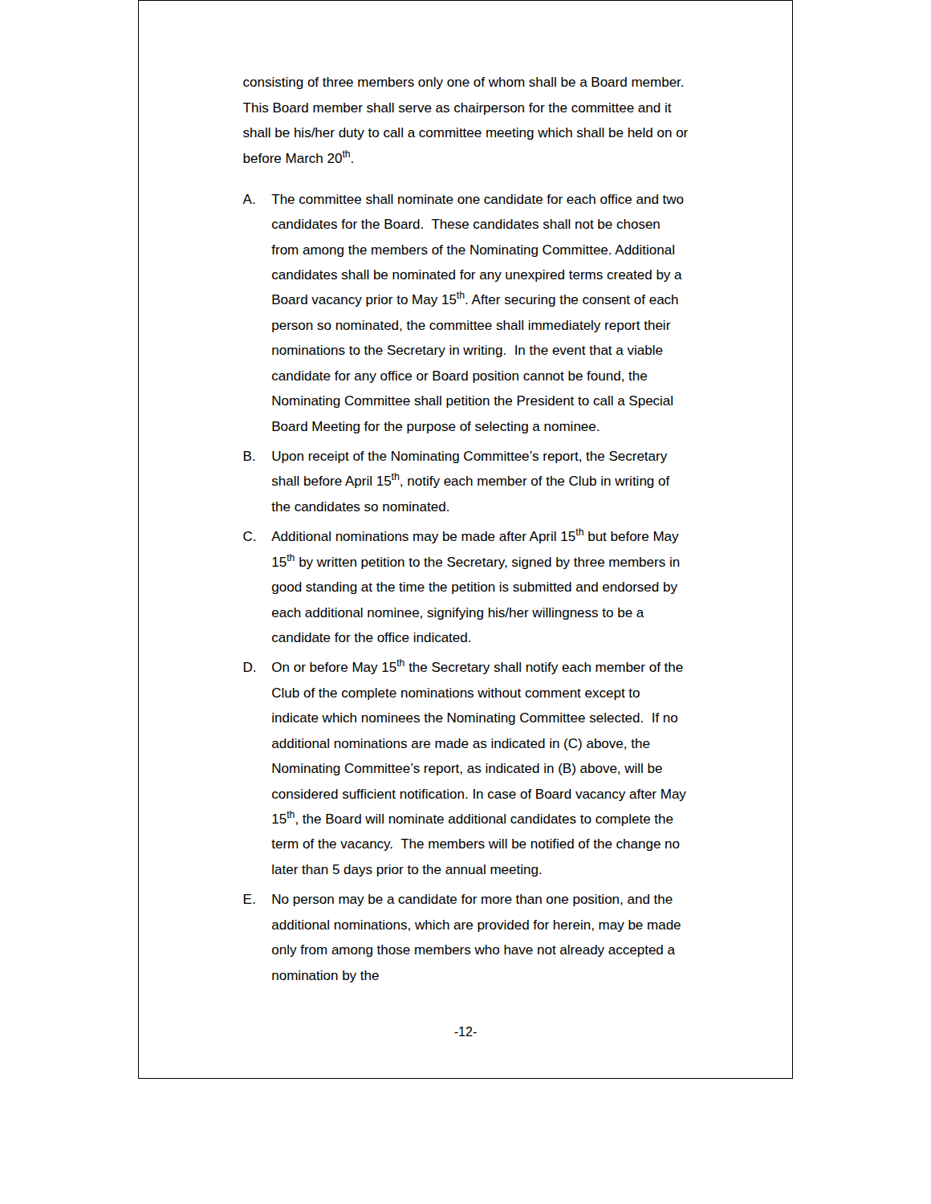consisting of three members only one of whom shall be a Board member. This Board member shall serve as chairperson for the committee and it shall be his/her duty to call a committee meeting which shall be held on or before March 20th.
A. The committee shall nominate one candidate for each office and two candidates for the Board. These candidates shall not be chosen from among the members of the Nominating Committee. Additional candidates shall be nominated for any unexpired terms created by a Board vacancy prior to May 15th. After securing the consent of each person so nominated, the committee shall immediately report their nominations to the Secretary in writing. In the event that a viable candidate for any office or Board position cannot be found, the Nominating Committee shall petition the President to call a Special Board Meeting for the purpose of selecting a nominee.
B. Upon receipt of the Nominating Committee’s report, the Secretary shall before April 15th, notify each member of the Club in writing of the candidates so nominated.
C. Additional nominations may be made after April 15th but before May 15th by written petition to the Secretary, signed by three members in good standing at the time the petition is submitted and endorsed by each additional nominee, signifying his/her willingness to be a candidate for the office indicated.
D. On or before May 15th the Secretary shall notify each member of the Club of the complete nominations without comment except to indicate which nominees the Nominating Committee selected. If no additional nominations are made as indicated in (C) above, the Nominating Committee’s report, as indicated in (B) above, will be considered sufficient notification. In case of Board vacancy after May 15th, the Board will nominate additional candidates to complete the term of the vacancy. The members will be notified of the change no later than 5 days prior to the annual meeting.
E. No person may be a candidate for more than one position, and the additional nominations, which are provided for herein, may be made only from among those members who have not already accepted a nomination by the
-12-